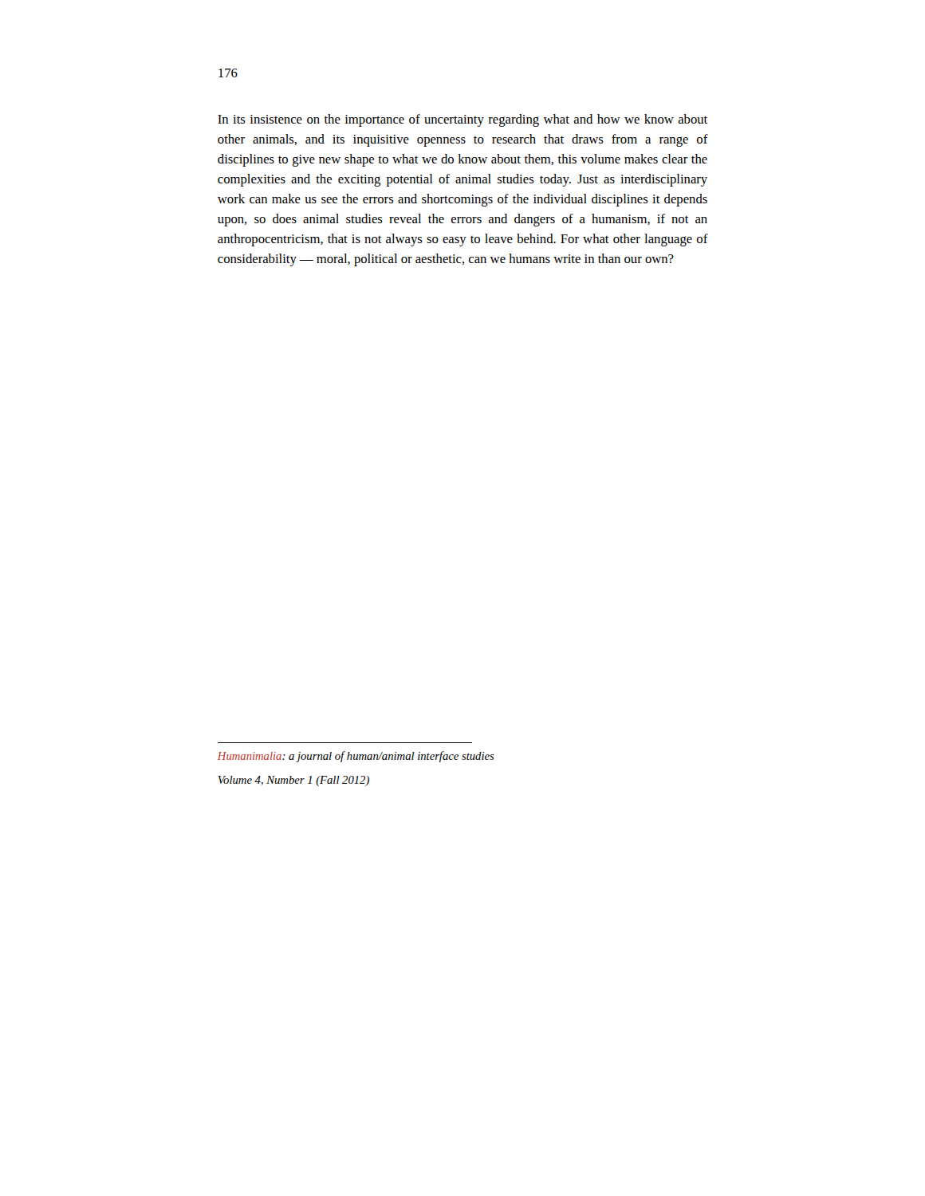176
In its insistence on the importance of uncertainty regarding what and how we know about other animals, and its inquisitive openness to research that draws from a range of disciplines to give new shape to what we do know about them, this volume makes clear the complexities and the exciting potential of animal studies today. Just as interdisciplinary work can make us see the errors and shortcomings of the individual disciplines it depends upon, so does animal studies reveal the errors and dangers of a humanism, if not an anthropocentricism, that is not always so easy to leave behind. For what other language of considerability — moral, political or aesthetic, can we humans write in than our own?
Humanimalia: a journal of human/animal interface studies
Volume 4, Number 1 (Fall 2012)